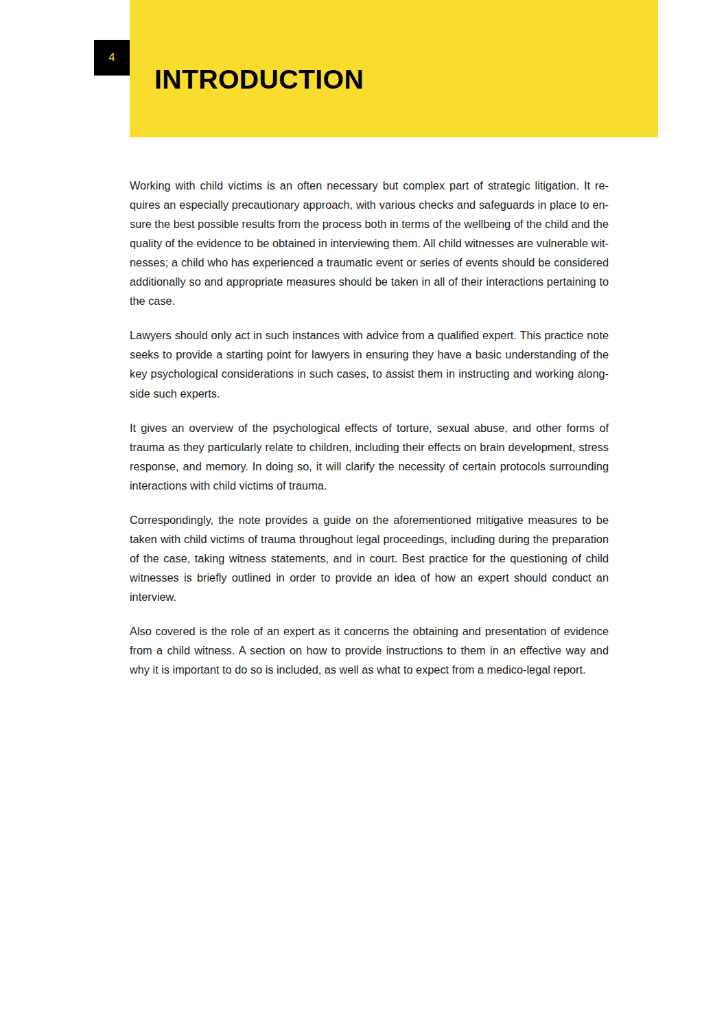4
Introduction
Working with child victims is an often necessary but complex part of strategic litigation. It requires an especially precautionary approach, with various checks and safeguards in place to ensure the best possible results from the process both in terms of the wellbeing of the child and the quality of the evidence to be obtained in interviewing them. All child witnesses are vulnerable witnesses; a child who has experienced a traumatic event or series of events should be considered additionally so and appropriate measures should be taken in all of their interactions pertaining to the case.
Lawyers should only act in such instances with advice from a qualified expert. This practice note seeks to provide a starting point for lawyers in ensuring they have a basic understanding of the key psychological considerations in such cases, to assist them in instructing and working alongside such experts.
It gives an overview of the psychological effects of torture, sexual abuse, and other forms of trauma as they particularly relate to children, including their effects on brain development, stress response, and memory. In doing so, it will clarify the necessity of certain protocols surrounding interactions with child victims of trauma.
Correspondingly, the note provides a guide on the aforementioned mitigative measures to be taken with child victims of trauma throughout legal proceedings, including during the preparation of the case, taking witness statements, and in court. Best practice for the questioning of child witnesses is briefly outlined in order to provide an idea of how an expert should conduct an interview.
Also covered is the role of an expert as it concerns the obtaining and presentation of evidence from a child witness. A section on how to provide instructions to them in an effective way and why it is important to do so is included, as well as what to expect from a medico-legal report.